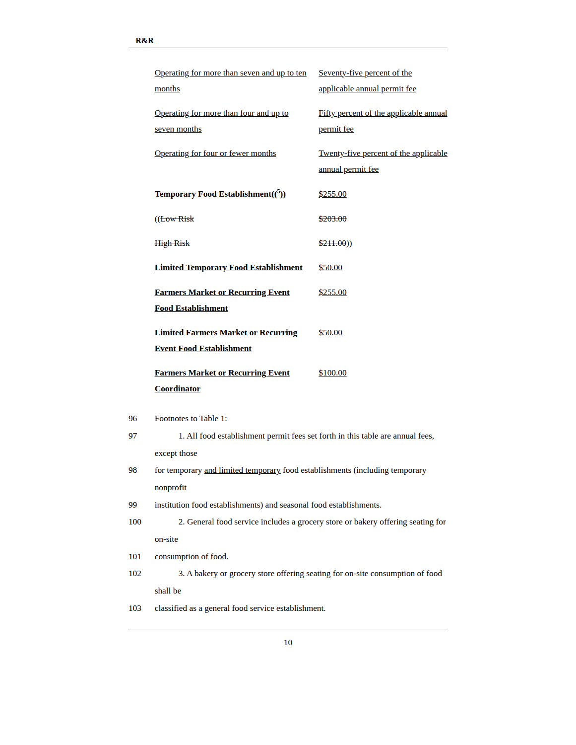R&R
| Operating for more than seven and up to ten months | Seventy-five percent of the applicable annual permit fee |
| Operating for more than four and up to seven months | Fifty percent of the applicable annual permit fee |
| Operating for four or fewer months | Twenty-five percent of the applicable annual permit fee |
| Temporary Food Establishment(( 5 )) | $255.00 |
| (( Low Risk | $203.00 |
| High Risk | $211.00 )) |
| Limited Temporary Food Establishment | $50.00 |
| Farmers Market or Recurring Event Food Establishment | $255.00 |
| Limited Farmers Market or Recurring Event Food Establishment | $50.00 |
| Farmers Market or Recurring Event Coordinator | $100.00 |
96
Footnotes to Table 1:
97
1. All food establishment permit fees set forth in this table are annual fees, except those
98
for temporary and limited temporary food establishments (including temporary nonprofit
99
institution food establishments) and seasonal food establishments.
100
2. General food service includes a grocery store or bakery offering seating for on-site
101
consumption of food.
102
3. A bakery or grocery store offering seating for on-site consumption of food shall be
103
classified as a general food service establishment.
10